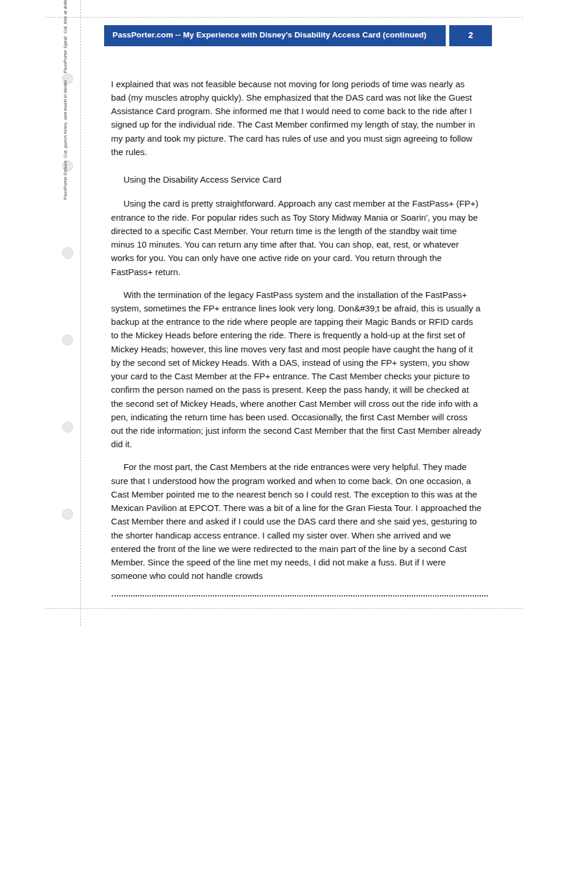PassPorter Deluxe: Cut, punch holes, and insert in binder PassPorter Spiral: Cut, trim at dotted line, and insert in PassPocket.
PassPorter.com -- My Experience with Disney's Disability Access Card (continued)
2
I explained that was not feasible because not moving for long periods of time was nearly as bad (my muscles atrophy quickly). She emphasized that the DAS card was not like the Guest Assistance Card program. She informed me that I would need to come back to the ride after I signed up for the individual ride. The Cast Member confirmed my length of stay, the number in my party and took my picture. The card has rules of use and you must sign agreeing to follow the rules.
Using the Disability Access Service Card
Using the card is pretty straightforward. Approach any cast member at the FastPass+ (FP+) entrance to the ride. For popular rides such as Toy Story Midway Mania or Soarin', you may be directed to a specific Cast Member. Your return time is the length of the standby wait time minus 10 minutes. You can return any time after that. You can shop, eat, rest, or whatever works for you. You can only have one active ride on your card. You return through the FastPass+ return.
With the termination of the legacy FastPass system and the installation of the FastPass+ system, sometimes the FP+ entrance lines look very long. Don&#39;t be afraid, this is usually a backup at the entrance to the ride where people are tapping their Magic Bands or RFID cards to the Mickey Heads before entering the ride. There is frequently a hold-up at the first set of Mickey Heads; however, this line moves very fast and most people have caught the hang of it by the second set of Mickey Heads. With a DAS, instead of using the FP+ system, you show your card to the Cast Member at the FP+ entrance. The Cast Member checks your picture to confirm the person named on the pass is present. Keep the pass handy, it will be checked at the second set of Mickey Heads, where another Cast Member will cross out the ride info with a pen, indicating the return time has been used. Occasionally, the first Cast Member will cross out the ride information; just inform the second Cast Member that the first Cast Member already did it.
For the most part, the Cast Members at the ride entrances were very helpful. They made sure that I understood how the program worked and when to come back. On one occasion, a Cast Member pointed me to the nearest bench so I could rest. The exception to this was at the Mexican Pavilion at EPCOT. There was a bit of a line for the Gran Fiesta Tour. I approached the Cast Member there and asked if I could use the DAS card there and she said yes, gesturing to the shorter handicap access entrance. I called my sister over. When she arrived and we entered the front of the line we were redirected to the main part of the line by a second Cast Member. Since the speed of the line met my needs, I did not make a fuss. But if I were someone who could not handle crowds